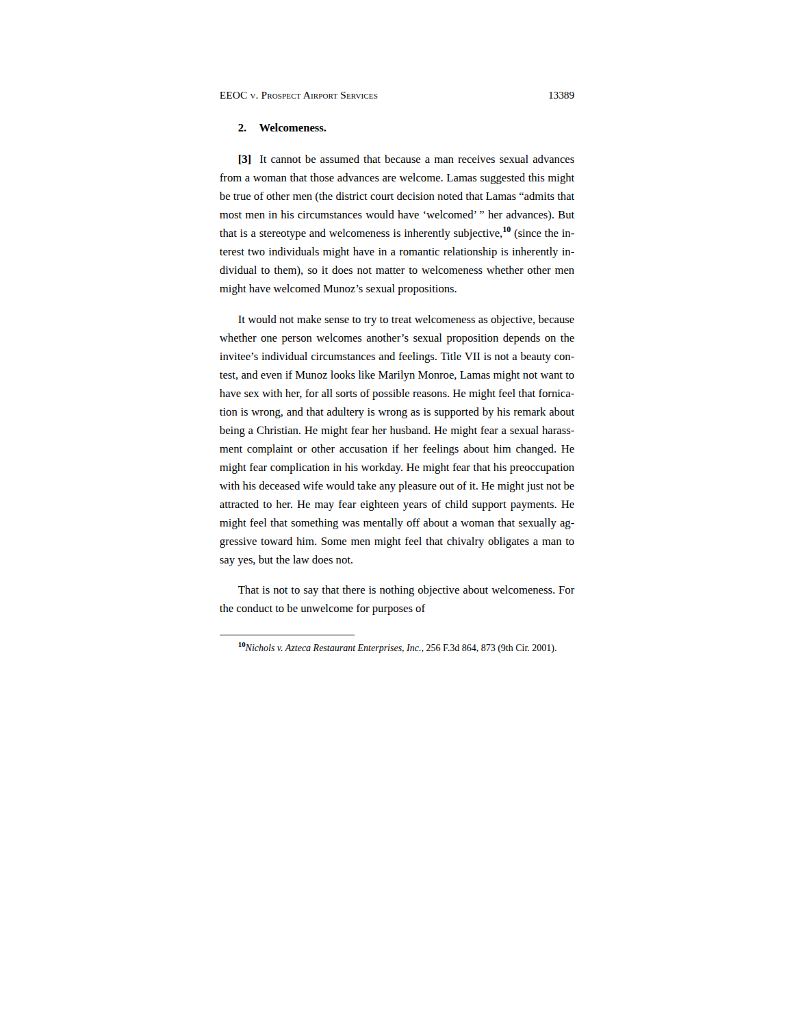EEOC v. Prospect Airport Services 13389
2. Welcomeness.
[3] It cannot be assumed that because a man receives sexual advances from a woman that those advances are welcome. Lamas suggested this might be true of other men (the district court decision noted that Lamas “admits that most men in his circumstances would have ‘welcomed’ ” her advances). But that is a stereotype and welcomeness is inherently subjective,10 (since the interest two individuals might have in a romantic relationship is inherently individual to them), so it does not matter to welcomeness whether other men might have welcomed Munoz’s sexual propositions.
It would not make sense to try to treat welcomeness as objective, because whether one person welcomes another’s sexual proposition depends on the invitee’s individual circumstances and feelings. Title VII is not a beauty contest, and even if Munoz looks like Marilyn Monroe, Lamas might not want to have sex with her, for all sorts of possible reasons. He might feel that fornication is wrong, and that adultery is wrong as is supported by his remark about being a Christian. He might fear her husband. He might fear a sexual harassment complaint or other accusation if her feelings about him changed. He might fear complication in his workday. He might fear that his preoccupation with his deceased wife would take any pleasure out of it. He might just not be attracted to her. He may fear eighteen years of child support payments. He might feel that something was mentally off about a woman that sexually aggressive toward him. Some men might feel that chivalry obligates a man to say yes, but the law does not.
That is not to say that there is nothing objective about welcomeness. For the conduct to be unwelcome for purposes of
10Nichols v. Azteca Restaurant Enterprises, Inc., 256 F.3d 864, 873 (9th Cir. 2001).